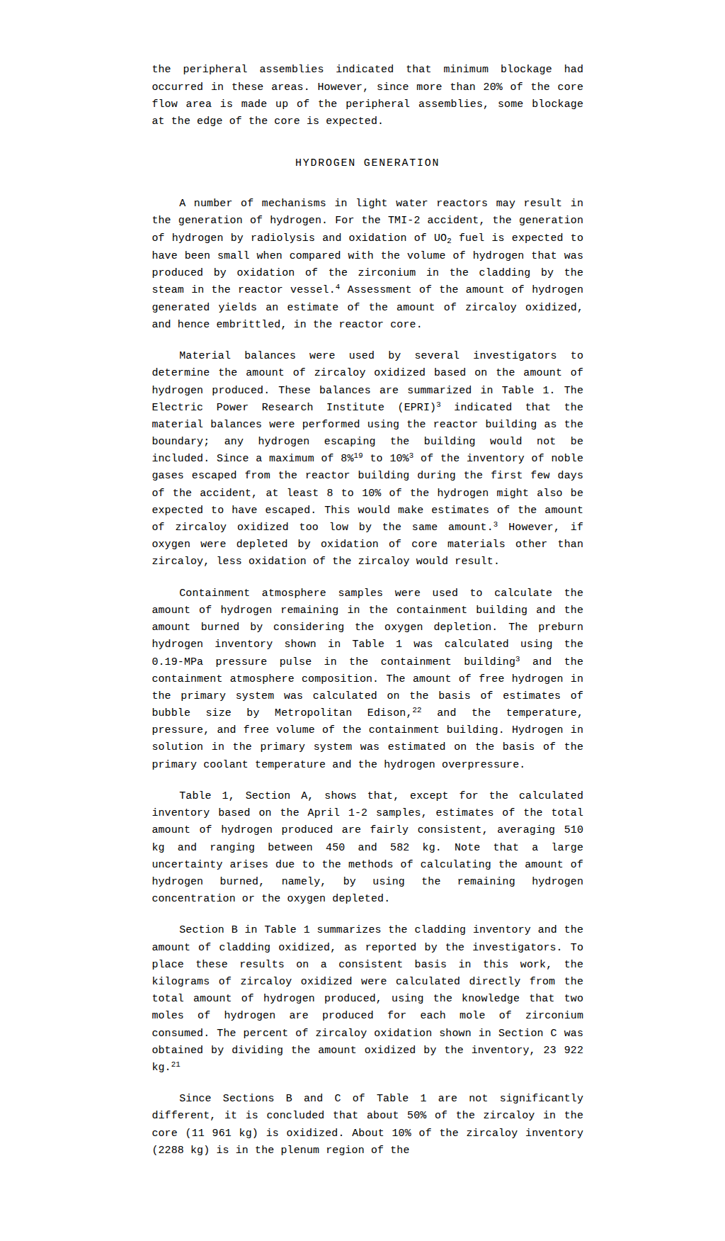the peripheral assemblies indicated that minimum blockage had occurred in these areas. However, since more than 20% of the core flow area is made up of the peripheral assemblies, some blockage at the edge of the core is expected.
HYDROGEN GENERATION
A number of mechanisms in light water reactors may result in the generation of hydrogen. For the TMI‑2 accident, the generation of hydrogen by radiolysis and oxidation of UO2 fuel is expected to have been small when compared with the volume of hydrogen that was produced by oxidation of the zirconium in the cladding by the steam in the reactor vessel.4 Assessment of the amount of hydrogen generated yields an estimate of the amount of zircaloy oxidized, and hence embrittled, in the reactor core.
Material balances were used by several investigators to determine the amount of zircaloy oxidized based on the amount of hydrogen produced. These balances are summarized in Table 1. The Electric Power Research Institute (EPRI)3 indicated that the material balances were performed using the reactor building as the boundary; any hydrogen escaping the building would not be included. Since a maximum of 8%19 to 10%3 of the inventory of noble gases escaped from the reactor building during the first few days of the accident, at least 8 to 10% of the hydrogen might also be expected to have escaped. This would make estimates of the amount of zircaloy oxidized too low by the same amount.3 However, if oxygen were depleted by oxidation of core materials other than zircaloy, less oxidation of the zircaloy would result.
Containment atmosphere samples were used to calculate the amount of hydrogen remaining in the containment building and the amount burned by considering the oxygen depletion. The preburn hydrogen inventory shown in Table 1 was calculated using the 0.19‑MPa pressure pulse in the containment building3 and the containment atmosphere composition. The amount of free hydrogen in the primary system was calculated on the basis of estimates of bubble size by Metropolitan Edison,22 and the temperature, pressure, and free volume of the containment building. Hydrogen in solution in the primary system was estimated on the basis of the primary coolant temperature and the hydrogen overpressure.
Table 1, Section A, shows that, except for the calculated inventory based on the April 1‑2 samples, estimates of the total amount of hydrogen produced are fairly consistent, averaging 510 kg and ranging between 450 and 582 kg. Note that a large uncertainty arises due to the methods of calculating the amount of hydrogen burned, namely, by using the remaining hydrogen concentration or the oxygen depleted.
Section B in Table 1 summarizes the cladding inventory and the amount of cladding oxidized, as reported by the investigators. To place these results on a consistent basis in this work, the kilograms of zircaloy oxidized were calculated directly from the total amount of hydrogen produced, using the knowledge that two moles of hydrogen are produced for each mole of zirconium consumed. The percent of zircaloy oxidation shown in Section C was obtained by dividing the amount oxidized by the inventory, 23 922 kg.21
Since Sections B and C of Table 1 are not significantly different, it is concluded that about 50% of the zircaloy in the core (11 961 kg) is oxidized. About 10% of the zircaloy inventory (2288 kg) is in the plenum region of the